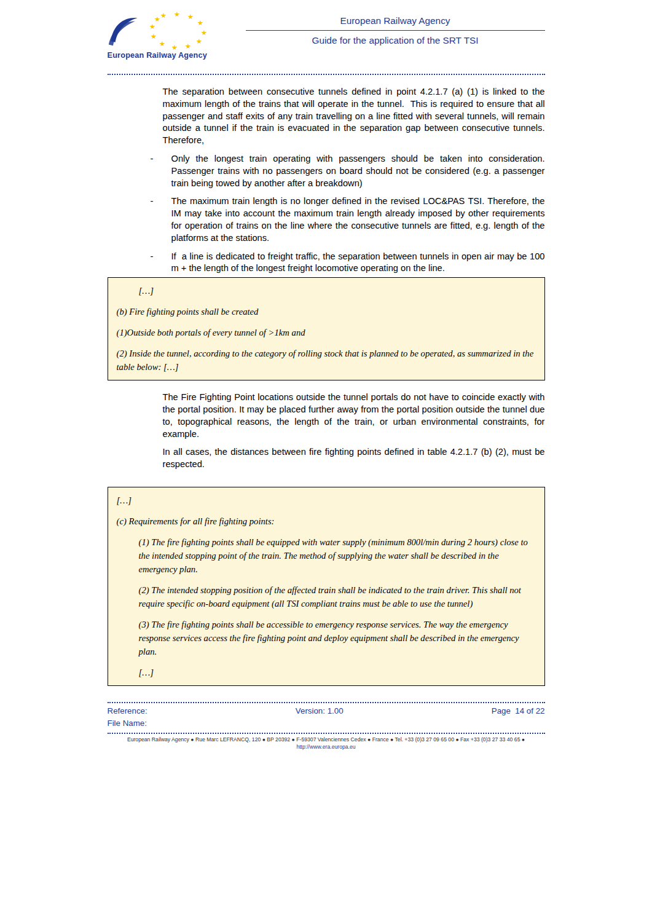★ ★ ★ ★ ★ ★ ★ ★ ★ ★ ★ ★
European Railway Agency
European Railway Agency
Guide for the application of the SRT TSI
The separation between consecutive tunnels defined in point 4.2.1.7 (a) (1) is linked to the maximum length of the trains that will operate in the tunnel. This is required to ensure that all passenger and staff exits of any train travelling on a line fitted with several tunnels, will remain outside a tunnel if the train is evacuated in the separation gap between consecutive tunnels. Therefore,
Only the longest train operating with passengers should be taken into consideration. Passenger trains with no passengers on board should not be considered (e.g. a passenger train being towed by another after a breakdown)
The maximum train length is no longer defined in the revised LOC&PAS TSI. Therefore, the IM may take into account the maximum train length already imposed by other requirements for operation of trains on the line where the consecutive tunnels are fitted, e.g. length of the platforms at the stations.
If a line is dedicated to freight traffic, the separation between tunnels in open air may be 100 m + the length of the longest freight locomotive operating on the line.
[…]
(b) Fire fighting points shall be created
(1)Outside both portals of every tunnel of >1km and
(2) Inside the tunnel, according to the category of rolling stock that is planned to be operated, as summarized in the table below: […]
The Fire Fighting Point locations outside the tunnel portals do not have to coincide exactly with the portal position. It may be placed further away from the portal position outside the tunnel due to, topographical reasons, the length of the train, or urban environmental constraints, for example.
In all cases, the distances between fire fighting points defined in table 4.2.1.7 (b) (2), must be respected.
[…]
(c) Requirements for all fire fighting points:
(1) The fire fighting points shall be equipped with water supply (minimum 800l/min during 2 hours) close to the intended stopping point of the train. The method of supplying the water shall be described in the emergency plan.
(2) The intended stopping position of the affected train shall be indicated to the train driver. This shall not require specific on-board equipment (all TSI compliant trains must be able to use the tunnel)
(3) The fire fighting points shall be accessible to emergency response services. The way the emergency response services access the fire fighting point and deploy equipment shall be described in the emergency plan.
[…]
Reference:
Version: 1.00
Page 14 of 22
File Name:
European Railway Agency ● Rue Marc LEFRANCQ, 120 ● BP 20392 ● F-59307 Valenciennes Cedex ● France ● Tel. +33 (0)3 27 09 65 00 ● Fax +33 (0)3 27 33 40 65 ● http://www.era.europa.eu